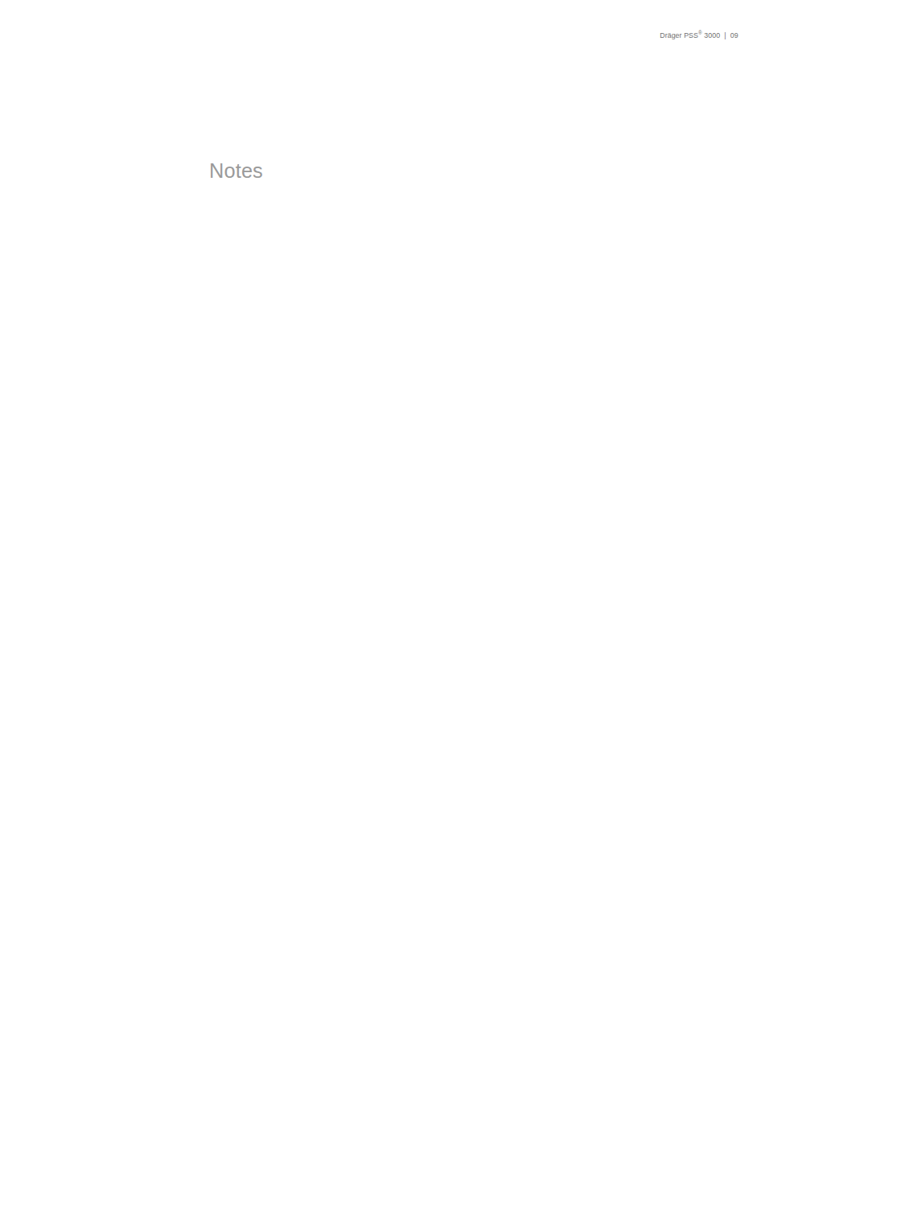Dräger PSS® 3000 | 09
Notes